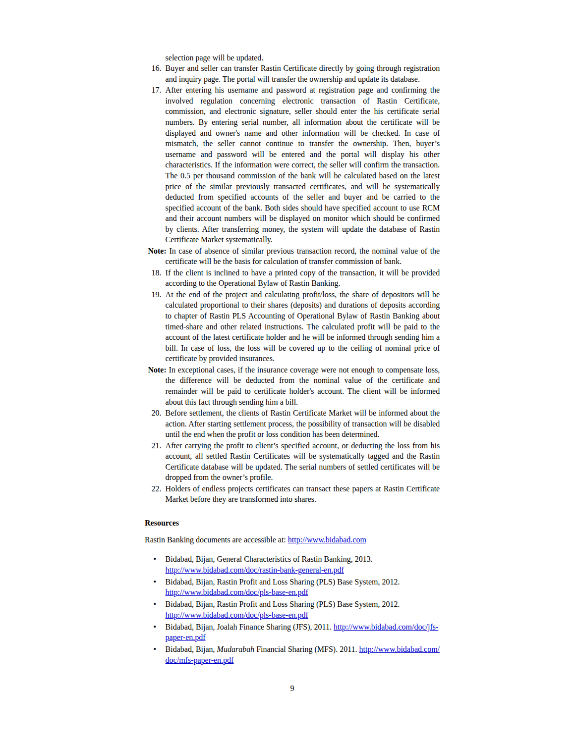selection page will be updated.
16. Buyer and seller can transfer Rastin Certificate directly by going through registration and inquiry page. The portal will transfer the ownership and update its database.
17. After entering his username and password at registration page and confirming the involved regulation concerning electronic transaction of Rastin Certificate, commission, and electronic signature, seller should enter the his certificate serial numbers. By entering serial number, all information about the certificate will be displayed and owner's name and other information will be checked. In case of mismatch, the seller cannot continue to transfer the ownership. Then, buyer’s username and password will be entered and the portal will display his other characteristics. If the information were correct, the seller will confirm the transaction. The 0.5 per thousand commission of the bank will be calculated based on the latest price of the similar previously transacted certificates, and will be systematically deducted from specified accounts of the seller and buyer and be carried to the specified account of the bank. Both sides should have specified account to use RCM and their account numbers will be displayed on monitor which should be confirmed by clients. After transferring money, the system will update the database of Rastin Certificate Market systematically.
Note: In case of absence of similar previous transaction record, the nominal value of the certificate will be the basis for calculation of transfer commission of bank.
18. If the client is inclined to have a printed copy of the transaction, it will be provided according to the Operational Bylaw of Rastin Banking.
19. At the end of the project and calculating profit/loss, the share of depositors will be calculated proportional to their shares (deposits) and durations of deposits according to chapter of Rastin PLS Accounting of Operational Bylaw of Rastin Banking about timed-share and other related instructions. The calculated profit will be paid to the account of the latest certificate holder and he will be informed through sending him a bill. In case of loss, the loss will be covered up to the ceiling of nominal price of certificate by provided insurances.
Note: In exceptional cases, if the insurance coverage were not enough to compensate loss, the difference will be deducted from the nominal value of the certificate and remainder will be paid to certificate holder's account. The client will be informed about this fact through sending him a bill.
20. Before settlement, the clients of Rastin Certificate Market will be informed about the action. After starting settlement process, the possibility of transaction will be disabled until the end when the profit or loss condition has been determined.
21. After carrying the profit to client’s specified account, or deducting the loss from his account, all settled Rastin Certificates will be systematically tagged and the Rastin Certificate database will be updated. The serial numbers of settled certificates will be dropped from the owner’s profile.
22. Holders of endless projects certificates can transact these papers at Rastin Certificate Market before they are transformed into shares.
Resources
Rastin Banking documents are accessible at: http://www.bidabad.com
Bidabad, Bijan, General Characteristics of Rastin Banking, 2013.
http://www.bidabad.com/doc/rastin-bank-general-en.pdf
Bidabad, Bijan, Rastin Profit and Loss Sharing (PLS) Base System, 2012.
http://www.bidabad.com/doc/pls-base-en.pdf
Bidabad, Bijan, Rastin Profit and Loss Sharing (PLS) Base System, 2012.
http://www.bidabad.com/doc/pls-base-en.pdf
Bidabad, Bijan, Joalah Finance Sharing (JFS), 2011. http://www.bidabad.com/doc/jfs-paper-en.pdf
Bidabad, Bijan, Mudarabah Financial Sharing (MFS). 2011. http://www.bidabad.com/doc/mfs-paper-en.pdf
9